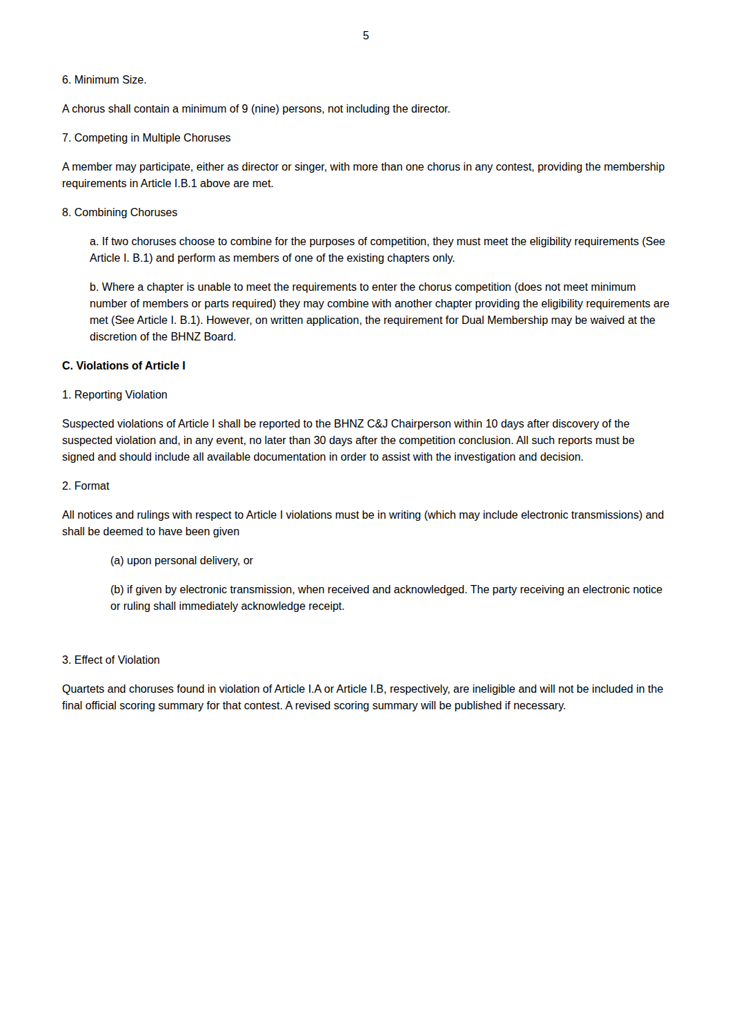5
6. Minimum Size.
A chorus shall contain a minimum of 9 (nine) persons, not including the director.
7. Competing in Multiple Choruses
A member may participate, either as director or singer, with more than one chorus in any contest, providing the membership requirements in Article I.B.1 above are met.
8. Combining Choruses
a. If two choruses choose to combine for the purposes of competition, they must meet the eligibility requirements (See Article I. B.1) and perform as members of one of the existing chapters only.
b. Where a chapter is unable to meet the requirements to enter the chorus competition (does not meet minimum number of members or parts required) they may combine with another chapter providing the eligibility requirements are met (See Article I. B.1). However, on written application, the requirement for Dual Membership may be waived at the discretion of the BHNZ Board.
C. Violations of Article I
1. Reporting Violation
Suspected violations of Article I shall be reported to the BHNZ C&J Chairperson within 10 days after discovery of the suspected violation and, in any event, no later than 30 days after the competition conclusion. All such reports must be signed and should include all available documentation in order to assist with the investigation and decision.
2. Format
All notices and rulings with respect to Article I violations must be in writing (which may include electronic transmissions) and shall be deemed to have been given
(a) upon personal delivery, or
(b) if given by electronic transmission, when received and acknowledged. The party receiving an electronic notice or ruling shall immediately acknowledge receipt.
3. Effect of Violation
Quartets and choruses found in violation of Article I.A or Article I.B, respectively, are ineligible and will not be included in the final official scoring summary for that contest. A revised scoring summary will be published if necessary.